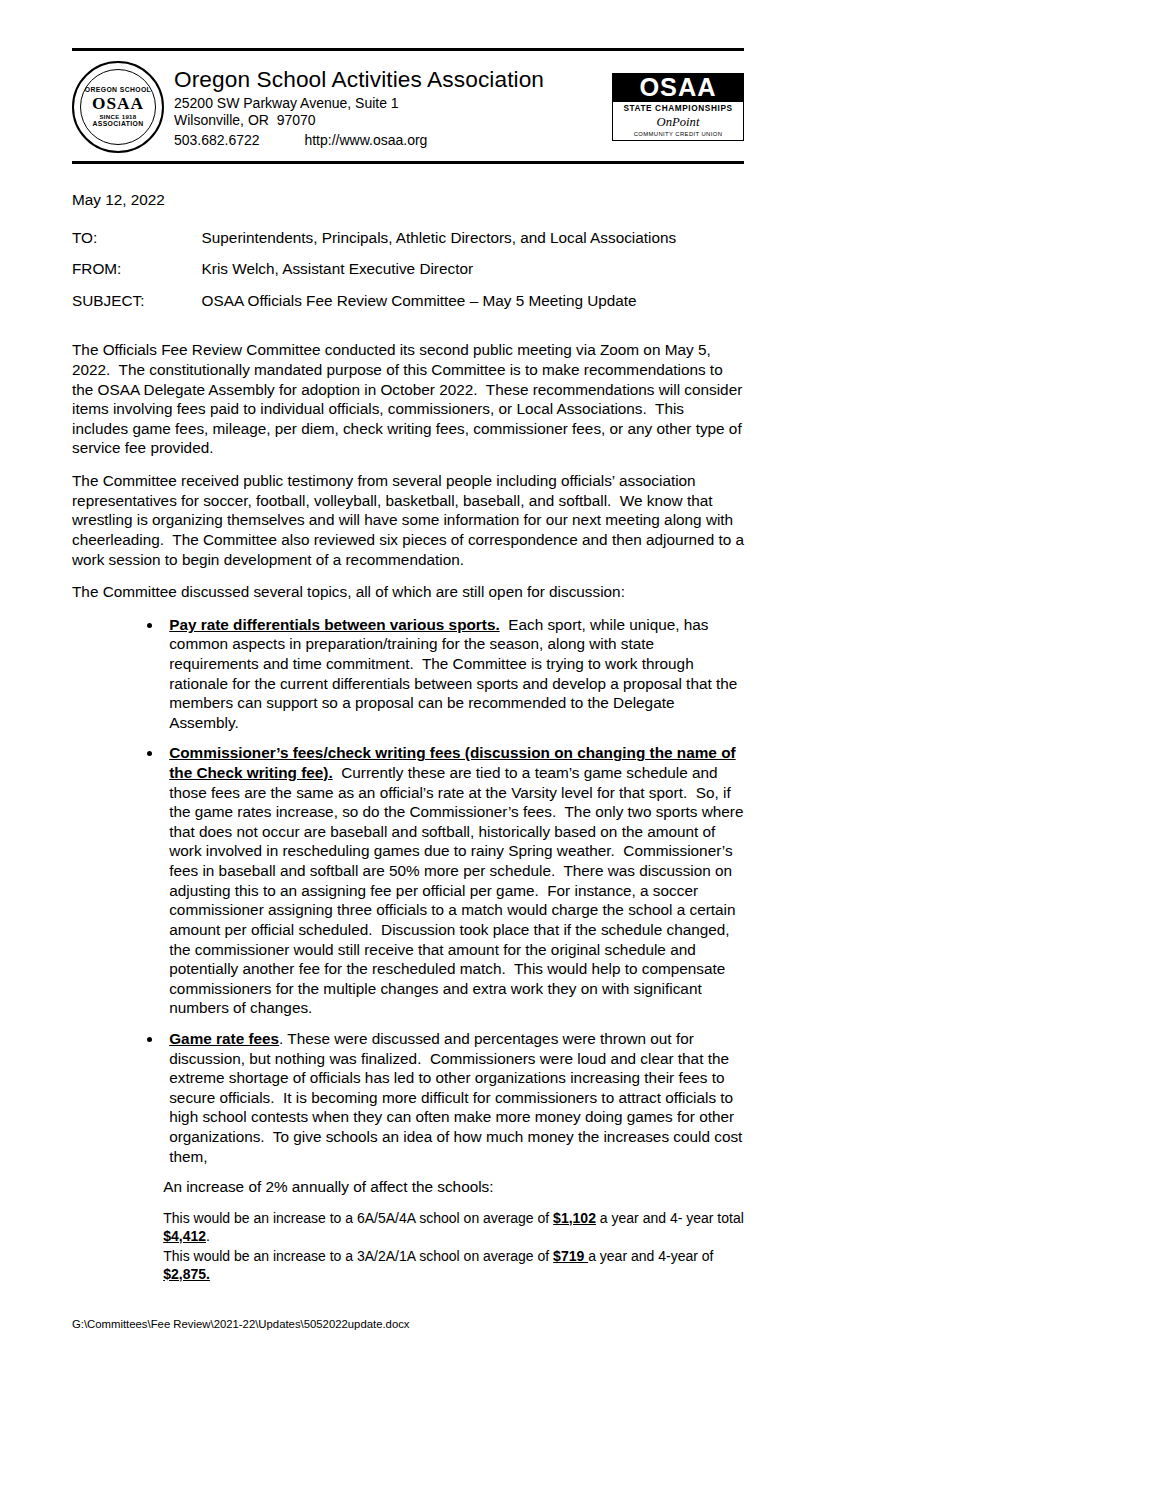Oregon School
OSAA
Since 1918
Association
Oregon School Activities Association
25200 SW Parkway Avenue, Suite 1
Wilsonville, OR 97070
503.682.6722http://www.osaa.org
OSAA
State Championships
OnPoint
Community Credit Union
May 12, 2022
| TO: | Superintendents, Principals, Athletic Directors, and Local Associations |
| FROM: | Kris Welch, Assistant Executive Director |
| SUBJECT: | OSAA Officials Fee Review Committee – May 5 Meeting Update |
The Officials Fee Review Committee conducted its second public meeting via Zoom on May 5, 2022. The constitutionally mandated purpose of this Committee is to make recommendations to the OSAA Delegate Assembly for adoption in October 2022. These recommendations will consider items involving fees paid to individual officials, commissioners, or Local Associations. This includes game fees, mileage, per diem, check writing fees, commissioner fees, or any other type of service fee provided.
The Committee received public testimony from several people including officials’ association representatives for soccer, football, volleyball, basketball, baseball, and softball. We know that wrestling is organizing themselves and will have some information for our next meeting along with cheerleading. The Committee also reviewed six pieces of correspondence and then adjourned to a work session to begin development of a recommendation.
The Committee discussed several topics, all of which are still open for discussion:
Pay rate differentials between various sports. Each sport, while unique, has common aspects in preparation/training for the season, along with state requirements and time commitment. The Committee is trying to work through rationale for the current differentials between sports and develop a proposal that the members can support so a proposal can be recommended to the Delegate Assembly.
Commissioner’s fees/check writing fees (discussion on changing the name of the Check writing fee). Currently these are tied to a team’s game schedule and those fees are the same as an official’s rate at the Varsity level for that sport. So, if the game rates increase, so do the Commissioner’s fees. The only two sports where that does not occur are baseball and softball, historically based on the amount of work involved in rescheduling games due to rainy Spring weather. Commissioner’s fees in baseball and softball are 50% more per schedule. There was discussion on adjusting this to an assigning fee per official per game. For instance, a soccer commissioner assigning three officials to a match would charge the school a certain amount per official scheduled. Discussion took place that if the schedule changed, the commissioner would still receive that amount for the original schedule and potentially another fee for the rescheduled match. This would help to compensate commissioners for the multiple changes and extra work they on with significant numbers of changes.
Game rate fees. These were discussed and percentages were thrown out for discussion, but nothing was finalized. Commissioners were loud and clear that the extreme shortage of officials has led to other organizations increasing their fees to secure officials. It is becoming more difficult for commissioners to attract officials to high school contests when they can often make more money doing games for other organizations. To give schools an idea of how much money the increases could cost them,
An increase of 2% annually of affect the schools:
This would be an increase to a 6A/5A/4A school on average of $1,102 a year and 4- year total $4,412.
This would be an increase to a 3A/2A/1A school on average of $719 a year and 4-year of $2,875.
G:\Committees\Fee Review\2021-22\Updates\5052022update.docx